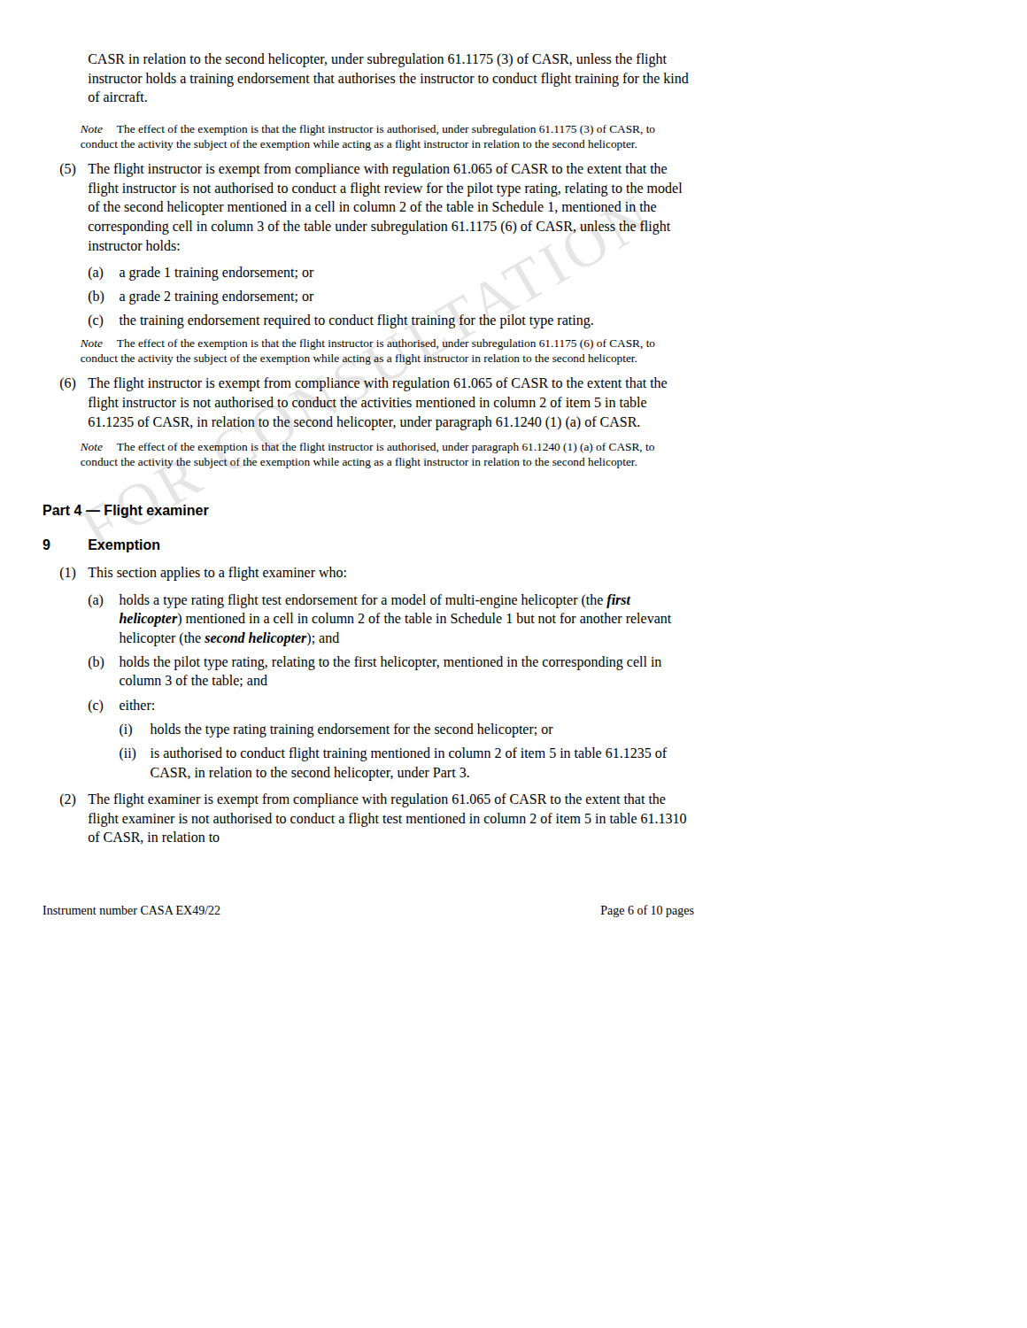FOR CONSULTATION
CASR in relation to the second helicopter, under subregulation 61.1175 (3) of CASR, unless the flight instructor holds a training endorsement that authorises the instructor to conduct flight training for the kind of aircraft.
Note The effect of the exemption is that the flight instructor is authorised, under subregulation 61.1175 (3) of CASR, to conduct the activity the subject of the exemption while acting as a flight instructor in relation to the second helicopter.
(5)
The flight instructor is exempt from compliance with regulation 61.065 of CASR to the extent that the flight instructor is not authorised to conduct a flight review for the pilot type rating, relating to the model of the second helicopter mentioned in a cell in column 2 of the table in Schedule 1, mentioned in the corresponding cell in column 3 of the table under subregulation 61.1175 (6) of CASR, unless the flight instructor holds:
(a)
a grade 1 training endorsement; or
(b)
a grade 2 training endorsement; or
(c)
the training endorsement required to conduct flight training for the pilot type rating.
Note The effect of the exemption is that the flight instructor is authorised, under subregulation 61.1175 (6) of CASR, to conduct the activity the subject of the exemption while acting as a flight instructor in relation to the second helicopter.
(6)
The flight instructor is exempt from compliance with regulation 61.065 of CASR to the extent that the flight instructor is not authorised to conduct the activities mentioned in column 2 of item 5 in table 61.1235 of CASR, in relation to the second helicopter, under paragraph 61.1240 (1) (a) of CASR.
Note The effect of the exemption is that the flight instructor is authorised, under paragraph 61.1240 (1) (a) of CASR, to conduct the activity the subject of the exemption while acting as a flight instructor in relation to the second helicopter.
Part 4 — Flight examiner
9
Exemption
(1)
This section applies to a flight examiner who:
(a)
holds a type rating flight test endorsement for a model of multi-engine helicopter (the first helicopter) mentioned in a cell in column 2 of the table in Schedule 1 but not for another relevant helicopter (the second helicopter); and
(b)
holds the pilot type rating, relating to the first helicopter, mentioned in the corresponding cell in column 3 of the table; and
(c)
either:
(i)
holds the type rating training endorsement for the second helicopter; or
(ii)
is authorised to conduct flight training mentioned in column 2 of item 5 in table 61.1235 of CASR, in relation to the second helicopter, under Part 3.
(2)
The flight examiner is exempt from compliance with regulation 61.065 of CASR to the extent that the flight examiner is not authorised to conduct a flight test mentioned in column 2 of item 5 in table 61.1310 of CASR, in relation to
Instrument number CASA EX49/22
Page 6 of 10 pages